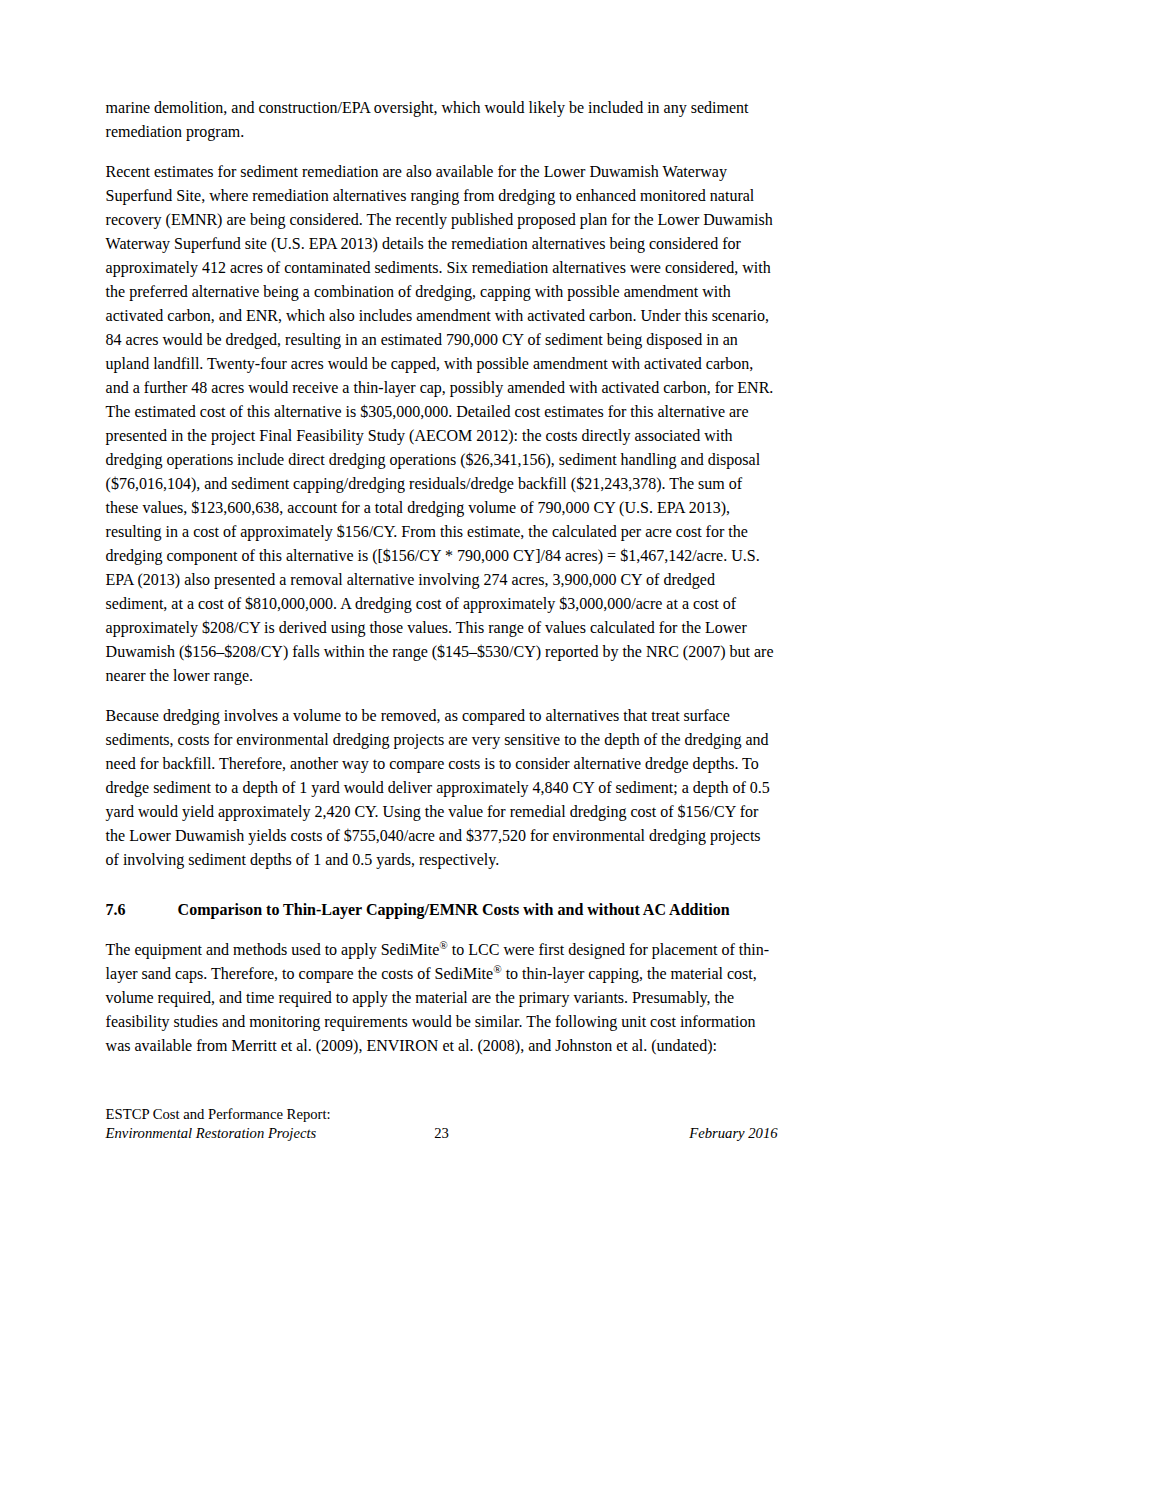marine demolition, and construction/EPA oversight, which would likely be included in any sediment remediation program.
Recent estimates for sediment remediation are also available for the Lower Duwamish Waterway Superfund Site, where remediation alternatives ranging from dredging to enhanced monitored natural recovery (EMNR) are being considered. The recently published proposed plan for the Lower Duwamish Waterway Superfund site (U.S. EPA 2013) details the remediation alternatives being considered for approximately 412 acres of contaminated sediments. Six remediation alternatives were considered, with the preferred alternative being a combination of dredging, capping with possible amendment with activated carbon, and ENR, which also includes amendment with activated carbon. Under this scenario, 84 acres would be dredged, resulting in an estimated 790,000 CY of sediment being disposed in an upland landfill. Twenty-four acres would be capped, with possible amendment with activated carbon, and a further 48 acres would receive a thin-layer cap, possibly amended with activated carbon, for ENR. The estimated cost of this alternative is $305,000,000. Detailed cost estimates for this alternative are presented in the project Final Feasibility Study (AECOM 2012): the costs directly associated with dredging operations include direct dredging operations ($26,341,156), sediment handling and disposal ($76,016,104), and sediment capping/dredging residuals/dredge backfill ($21,243,378). The sum of these values, $123,600,638, account for a total dredging volume of 790,000 CY (U.S. EPA 2013), resulting in a cost of approximately $156/CY. From this estimate, the calculated per acre cost for the dredging component of this alternative is ([$156/CY * 790,000 CY]/84 acres) = $1,467,142/acre. U.S. EPA (2013) also presented a removal alternative involving 274 acres, 3,900,000 CY of dredged sediment, at a cost of $810,000,000. A dredging cost of approximately $3,000,000/acre at a cost of approximately $208/CY is derived using those values. This range of values calculated for the Lower Duwamish ($156–$208/CY) falls within the range ($145–$530/CY) reported by the NRC (2007) but are nearer the lower range.
Because dredging involves a volume to be removed, as compared to alternatives that treat surface sediments, costs for environmental dredging projects are very sensitive to the depth of the dredging and need for backfill. Therefore, another way to compare costs is to consider alternative dredge depths. To dredge sediment to a depth of 1 yard would deliver approximately 4,840 CY of sediment; a depth of 0.5 yard would yield approximately 2,420 CY. Using the value for remedial dredging cost of $156/CY for the Lower Duwamish yields costs of $755,040/acre and $377,520 for environmental dredging projects of involving sediment depths of 1 and 0.5 yards, respectively.
7.6 Comparison to Thin-Layer Capping/EMNR Costs with and without AC Addition
The equipment and methods used to apply SediMite® to LCC were first designed for placement of thin-layer sand caps. Therefore, to compare the costs of SediMite® to thin-layer capping, the material cost, volume required, and time required to apply the material are the primary variants. Presumably, the feasibility studies and monitoring requirements would be similar. The following unit cost information was available from Merritt et al. (2009), ENVIRON et al. (2008), and Johnston et al. (undated):
ESTCP Cost and Performance Report:
Environmental Restoration Projects
23
February 2016